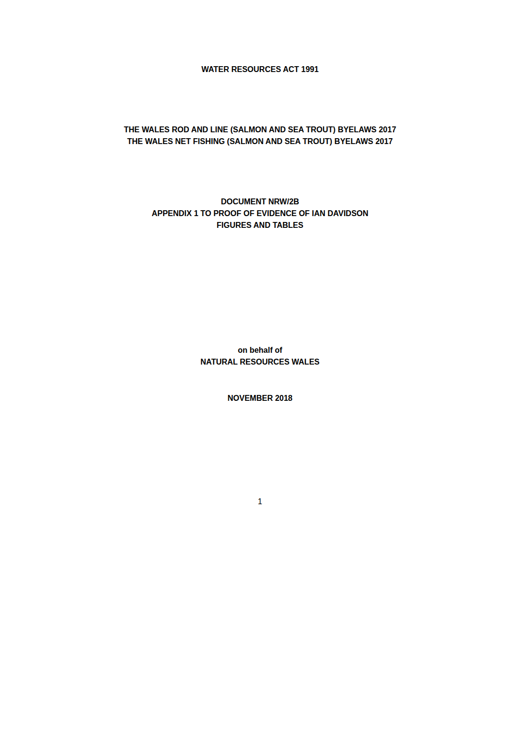WATER RESOURCES ACT 1991
THE WALES ROD AND LINE (SALMON AND SEA TROUT) BYELAWS 2017
THE WALES NET FISHING (SALMON AND SEA TROUT) BYELAWS 2017
DOCUMENT NRW/2B
APPENDIX 1 TO PROOF OF EVIDENCE OF IAN DAVIDSON
FIGURES AND TABLES
on behalf of
NATURAL RESOURCES WALES
NOVEMBER 2018
1